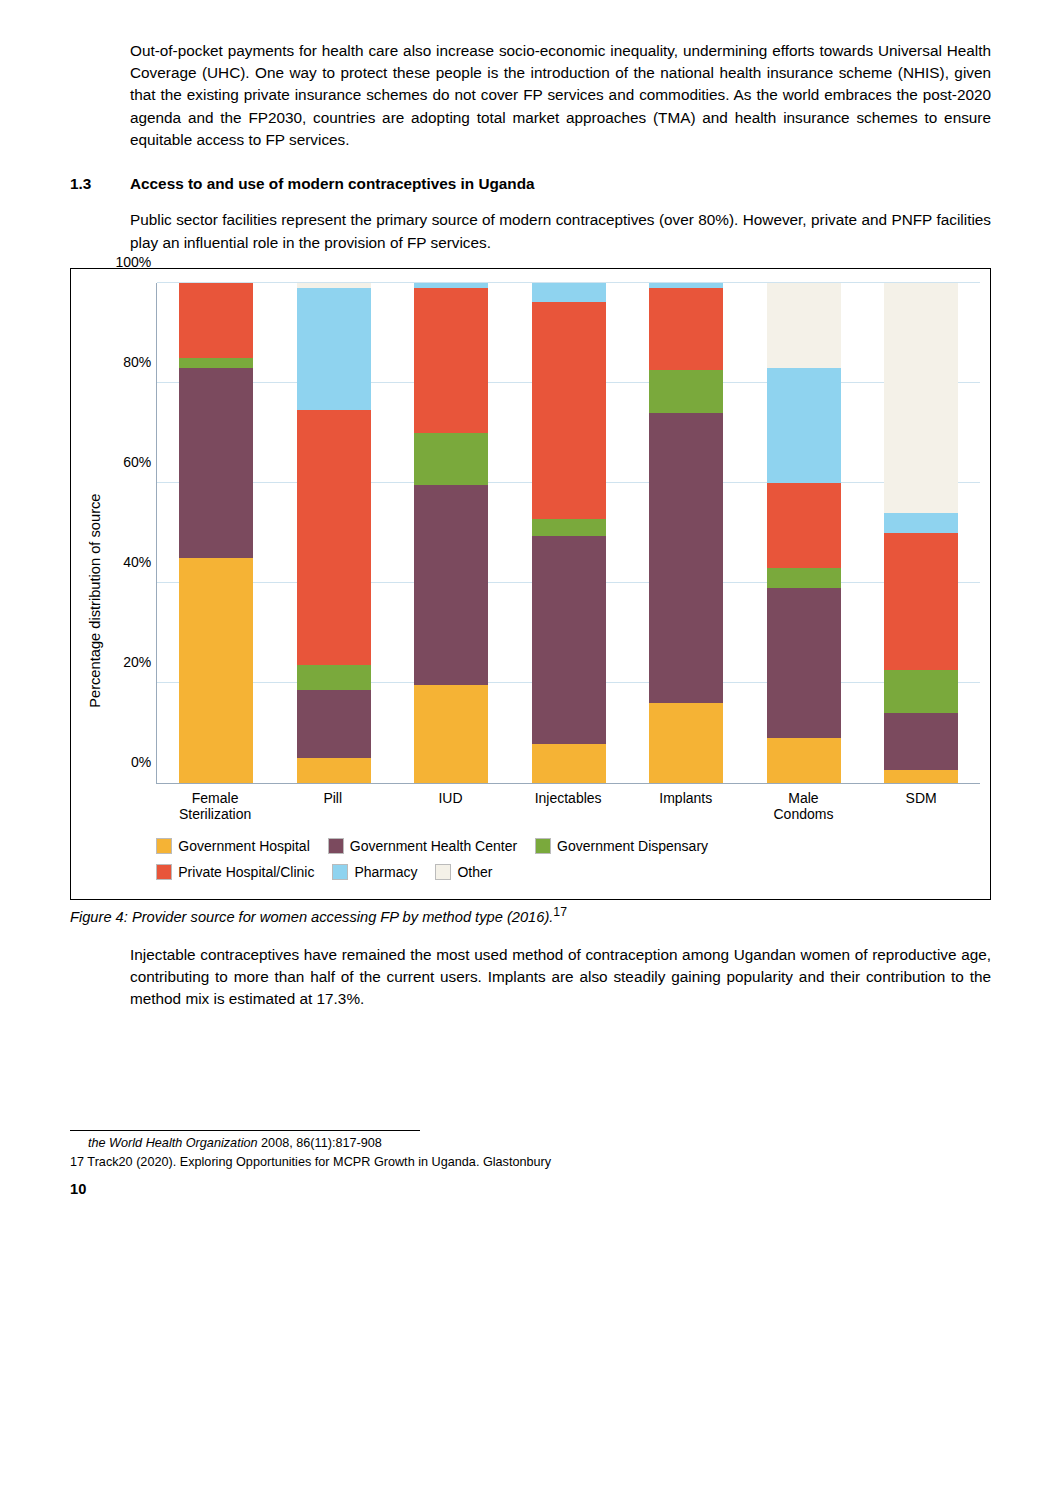Out-of-pocket payments for health care also increase socio-economic inequality, undermining efforts towards Universal Health Coverage (UHC). One way to protect these people is the introduction of the national health insurance scheme (NHIS), given that the existing private insurance schemes do not cover FP services and commodities. As the world embraces the post-2020 agenda and the FP2030, countries are adopting total market approaches (TMA) and health insurance schemes to ensure equitable access to FP services.
1.3 Access to and use of modern contraceptives in Uganda
Public sector facilities represent the primary source of modern contraceptives (over 80%). However, private and PNFP facilities play an influential role in the provision of FP services.
Percentage distribution of source
100%
80%
60%
40%
20%
0%
Female
Sterilization
Pill
IUD
Injectables
Implants
Male
Condoms
SDM
Government Hospital
Government Health Center
Government Dispensary
Private Hospital/Clinic
Pharmacy
Other
Figure 4: Provider source for women accessing FP by method type (2016).17
Injectable contraceptives have remained the most used method of contraception among Ugandan women of reproductive age, contributing to more than half of the current users. Implants are also steadily gaining popularity and their contribution to the method mix is estimated at 17.3%.
the World Health Organization 2008, 86(11):817-908
17 Track20 (2020). Exploring Opportunities for MCPR Growth in Uganda. Glastonbury
10